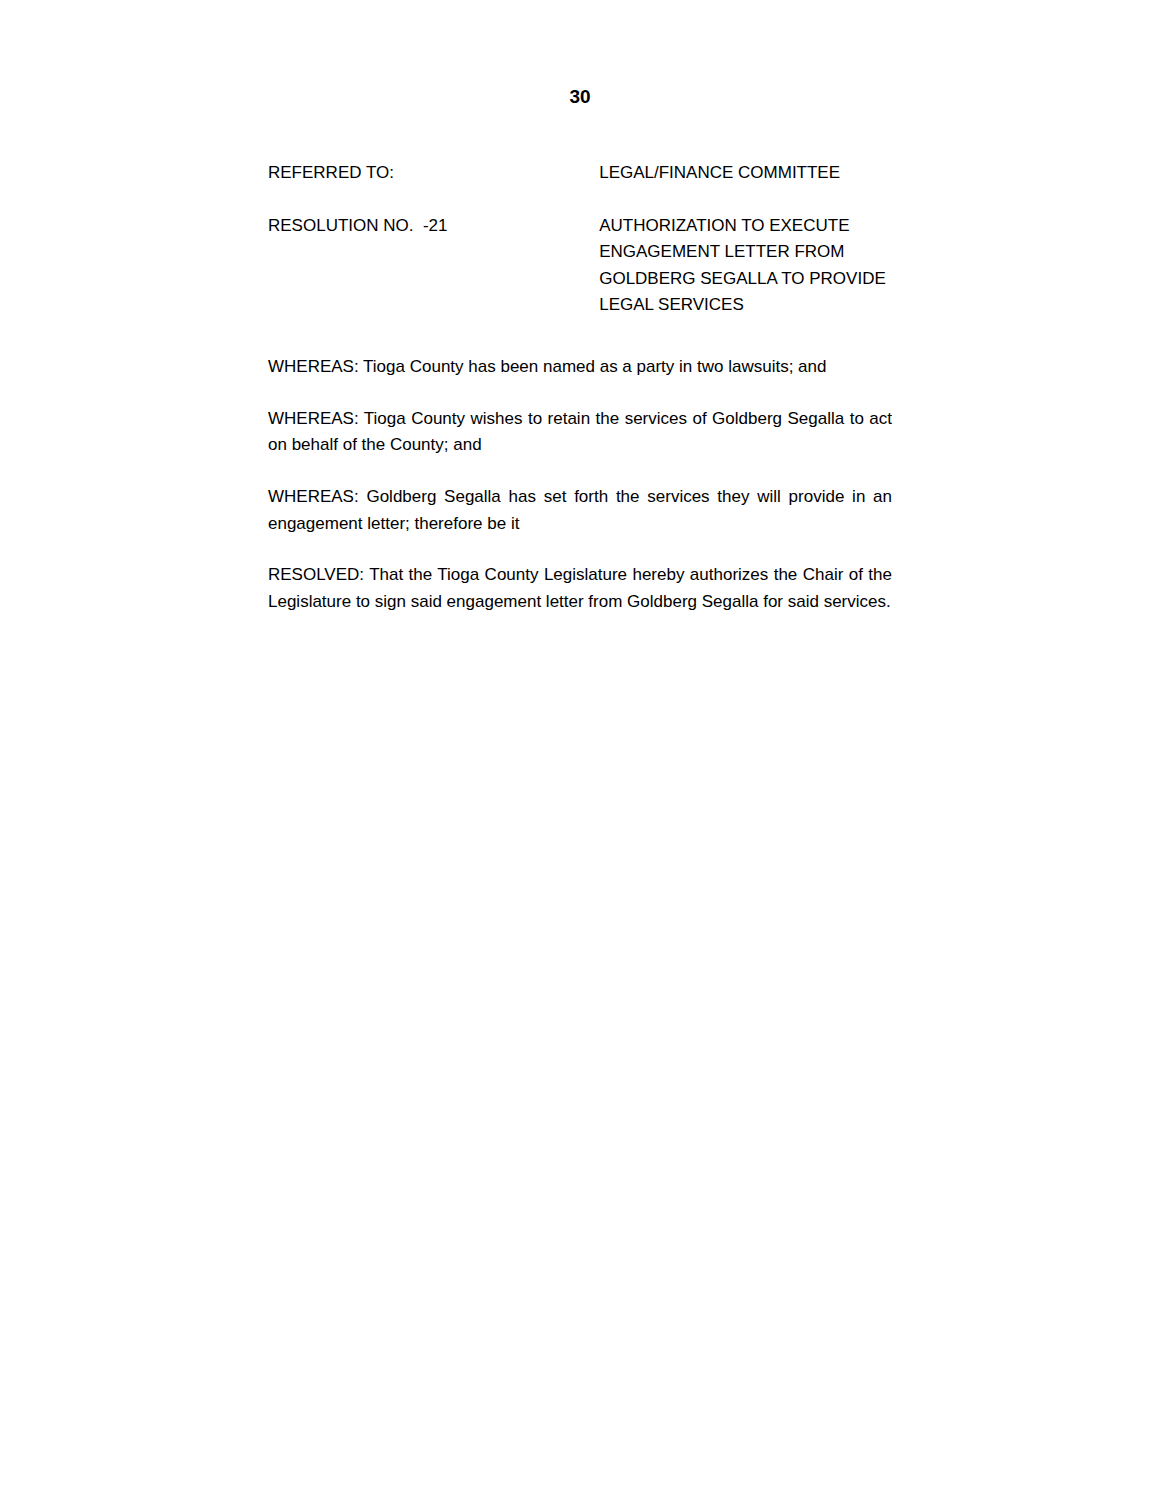30
REFERRED TO:
LEGAL/FINANCE COMMITTEE
RESOLUTION NO. -21
AUTHORIZATION TO EXECUTE ENGAGEMENT LETTER FROM GOLDBERG SEGALLA TO PROVIDE LEGAL SERVICES
WHEREAS: Tioga County has been named as a party in two lawsuits; and
WHEREAS: Tioga County wishes to retain the services of Goldberg Segalla to act on behalf of the County; and
WHEREAS: Goldberg Segalla has set forth the services they will provide in an engagement letter; therefore be it
RESOLVED: That the Tioga County Legislature hereby authorizes the Chair of the Legislature to sign said engagement letter from Goldberg Segalla for said services.